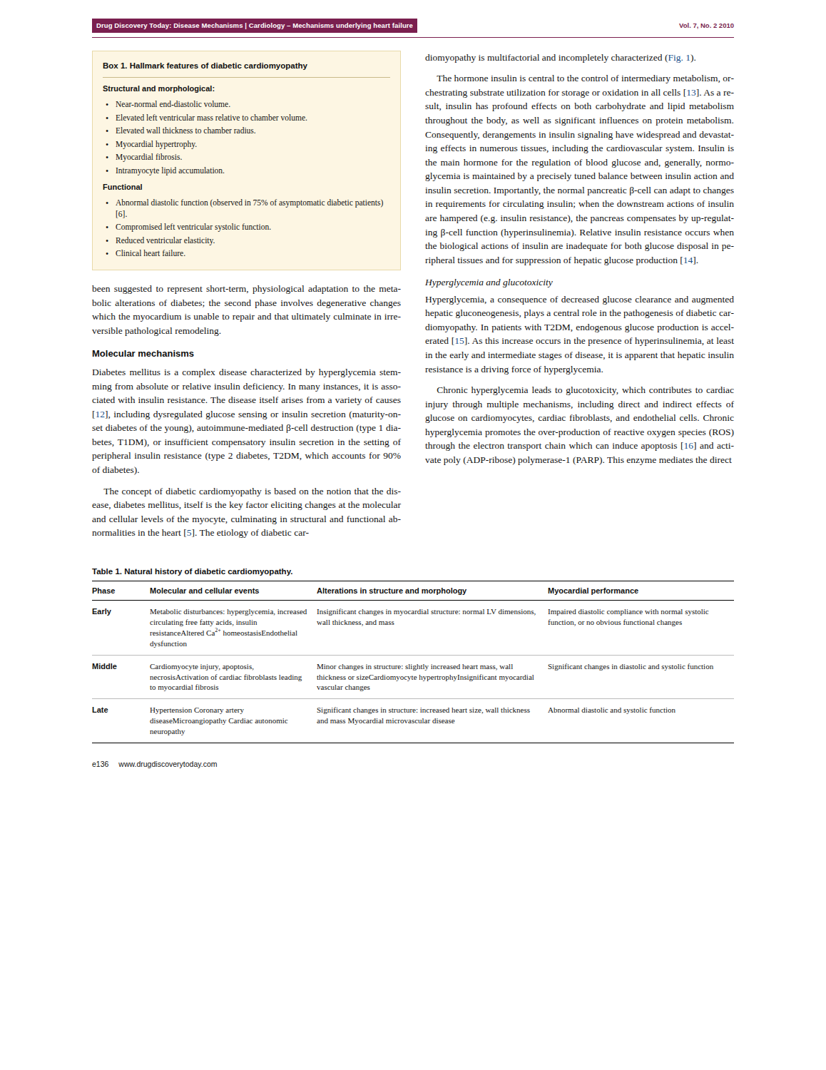Drug Discovery Today: Disease Mechanisms | Cardiology – Mechanisms underlying heart failure
Vol. 7, No. 2 2010
Box 1. Hallmark features of diabetic cardiomyopathy
Structural and morphological:
Near-normal end-diastolic volume.
Elevated left ventricular mass relative to chamber volume.
Elevated wall thickness to chamber radius.
Myocardial hypertrophy.
Myocardial fibrosis.
Intramyocyte lipid accumulation.
Functional
Abnormal diastolic function (observed in 75% of asymptomatic diabetic patients) [6].
Compromised left ventricular systolic function.
Reduced ventricular elasticity.
Clinical heart failure.
been suggested to represent short-term, physiological adaptation to the metabolic alterations of diabetes; the second phase involves degenerative changes which the myocardium is unable to repair and that ultimately culminate in irreversible pathological remodeling.
Molecular mechanisms
Diabetes mellitus is a complex disease characterized by hyperglycemia stemming from absolute or relative insulin deficiency. In many instances, it is associated with insulin resistance. The disease itself arises from a variety of causes [12], including dysregulated glucose sensing or insulin secretion (maturity-onset diabetes of the young), autoimmune-mediated β-cell destruction (type 1 diabetes, T1DM), or insufficient compensatory insulin secretion in the setting of peripheral insulin resistance (type 2 diabetes, T2DM, which accounts for 90% of diabetes).
The concept of diabetic cardiomyopathy is based on the notion that the disease, diabetes mellitus, itself is the key factor eliciting changes at the molecular and cellular levels of the myocyte, culminating in structural and functional abnormalities in the heart [5]. The etiology of diabetic car-
diomyopathy is multifactorial and incompletely characterized (Fig. 1).
The hormone insulin is central to the control of intermediary metabolism, orchestrating substrate utilization for storage or oxidation in all cells [13]. As a result, insulin has profound effects on both carbohydrate and lipid metabolism throughout the body, as well as significant influences on protein metabolism. Consequently, derangements in insulin signaling have widespread and devastating effects in numerous tissues, including the cardiovascular system. Insulin is the main hormone for the regulation of blood glucose and, generally, normoglycemia is maintained by a precisely tuned balance between insulin action and insulin secretion. Importantly, the normal pancreatic β-cell can adapt to changes in requirements for circulating insulin; when the downstream actions of insulin are hampered (e.g. insulin resistance), the pancreas compensates by up-regulating β-cell function (hyperinsulinemia). Relative insulin resistance occurs when the biological actions of insulin are inadequate for both glucose disposal in peripheral tissues and for suppression of hepatic glucose production [14].
Hyperglycemia and glucotoxicity
Hyperglycemia, a consequence of decreased glucose clearance and augmented hepatic gluconeogenesis, plays a central role in the pathogenesis of diabetic cardiomyopathy. In patients with T2DM, endogenous glucose production is accelerated [15]. As this increase occurs in the presence of hyperinsulinemia, at least in the early and intermediate stages of disease, it is apparent that hepatic insulin resistance is a driving force of hyperglycemia.
Chronic hyperglycemia leads to glucotoxicity, which contributes to cardiac injury through multiple mechanisms, including direct and indirect effects of glucose on cardiomyocytes, cardiac fibroblasts, and endothelial cells. Chronic hyperglycemia promotes the over-production of reactive oxygen species (ROS) through the electron transport chain which can induce apoptosis [16] and activate poly (ADP-ribose) polymerase-1 (PARP). This enzyme mediates the direct
Table 1. Natural history of diabetic cardiomyopathy.
| Phase | Molecular and cellular events | Alterations in structure and morphology | Myocardial performance |
| --- | --- | --- | --- |
| Early | Metabolic disturbances: hyperglycemia, increased circulating free fatty acids, insulin resistanceAltered Ca 2+ homeostasisEndothelial dysfunction | Insignificant changes in myocardial structure: normal LV dimensions, wall thickness, and mass | Impaired diastolic compliance with normal systolic function, or no obvious functional changes |
| Middle | Cardiomyocyte injury, apoptosis, necrosisActivation of cardiac fibroblasts leading to myocardial fibrosis | Minor changes in structure: slightly increased heart mass, wall thickness or sizeCardiomyocyte hypertrophyInsignificant myocardial vascular changes | Significant changes in diastolic and systolic function |
| Late | Hypertension Coronary artery diseaseMicroangiopathy Cardiac autonomic neuropathy | Significant changes in structure: increased heart size, wall thickness and mass Myocardial microvascular disease | Abnormal diastolic and systolic function |
e136
www.drugdiscoverytoday.com